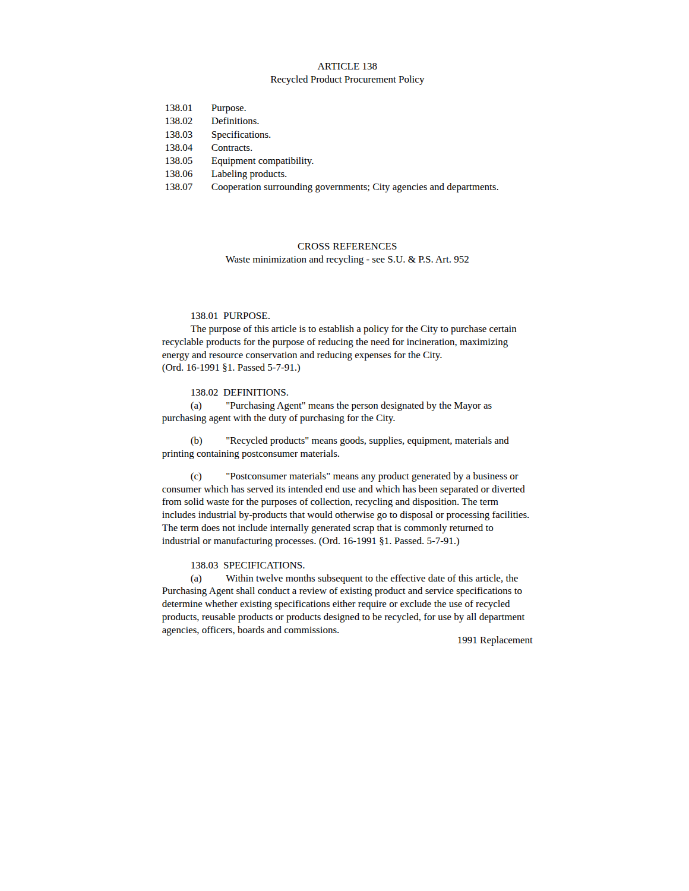ARTICLE 138Recycled Product Procurement Policy
138.01 Purpose.
138.02 Definitions.
138.03 Specifications.
138.04 Contracts.
138.05 Equipment compatibility.
138.06 Labeling products.
138.07 Cooperation surrounding governments; City agencies and departments.
CROSS REFERENCES
Waste minimization and recycling - see S.U. & P.S. Art. 952
138.01 PURPOSE.
The purpose of this article is to establish a policy for the City to purchase certain recyclable products for the purpose of reducing the need for incineration, maximizing energy and resource conservation and reducing expenses for the City.
(Ord. 16-1991 §1. Passed 5-7-91.)
138.02 DEFINITIONS.
(a)"Purchasing Agent" means the person designated by the Mayor as purchasing agent with the duty of purchasing for the City.
(b)"Recycled products" means goods, supplies, equipment, materials and printing containing postconsumer materials.
(c)"Postconsumer materials" means any product generated by a business or consumer which has served its intended end use and which has been separated or diverted from solid waste for the purposes of collection, recycling and disposition. The term includes industrial by-products that would otherwise go to disposal or processing facilities. The term does not include internally generated scrap that is commonly returned to industrial or manufacturing processes. (Ord. 16-1991 §1. Passed. 5-7-91.)
138.03 SPECIFICATIONS.
(a) Within twelve months subsequent to the effective date of this article, the Purchasing Agent shall conduct a review of existing product and service specifications to determine whether existing specifications either require or exclude the use of recycled products, reusable products or products designed to be recycled, for use by all department agencies, officers, boards and commissions.
1991 Replacement